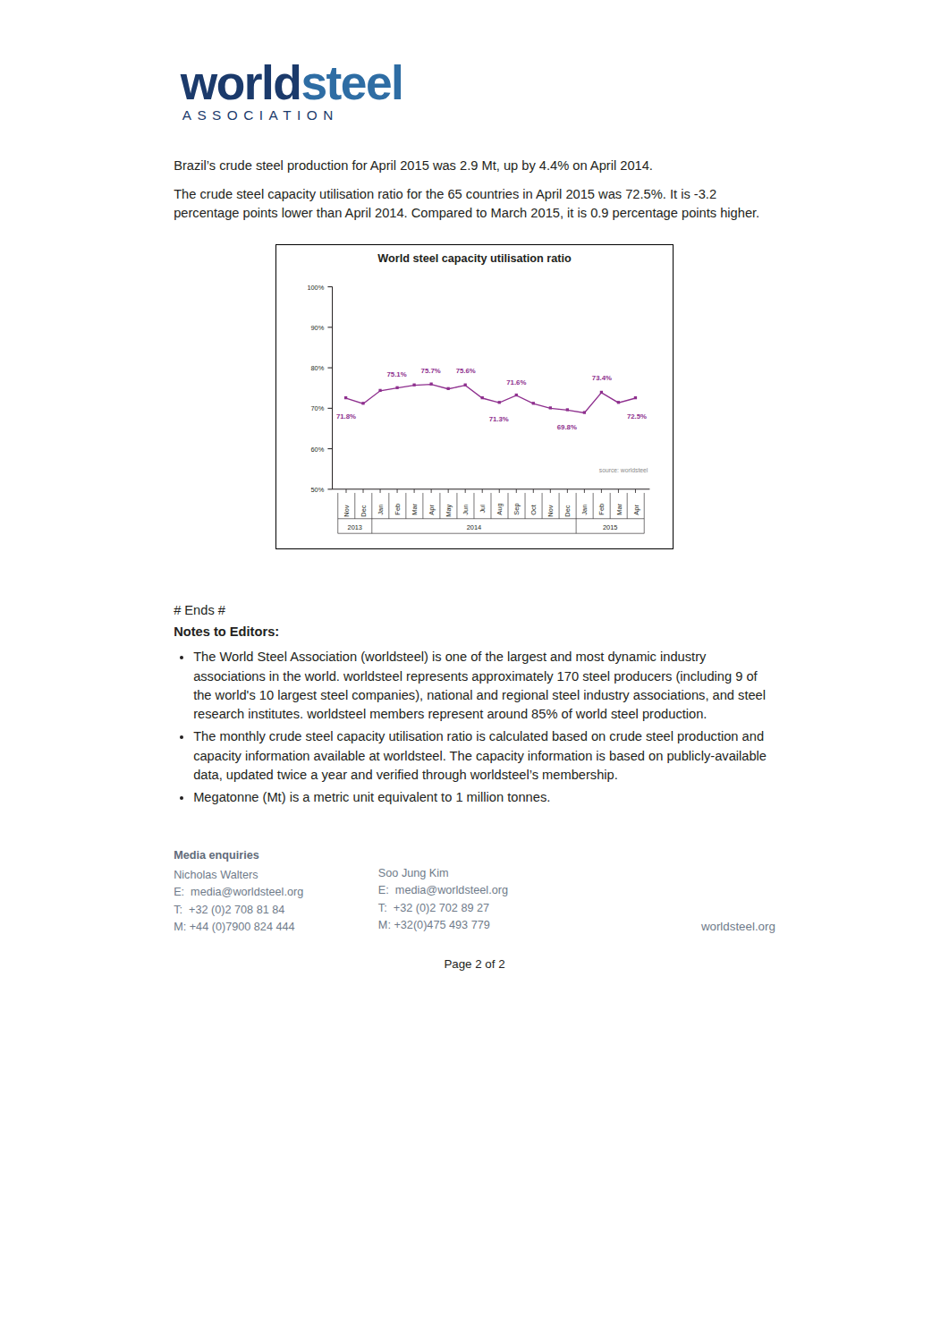world steel
ASSOCIATION
Brazil’s crude steel production for April 2015 was 2.9 Mt, up by 4.4% on April 2014.
The crude steel capacity utilisation ratio for the 65 countries in April 2015 was 72.5%. It is -3.2 percentage points lower than April 2014. Compared to March 2015, it is 0.9 percentage points higher.
World steel capacity utilisation ratio
100% 90% 80% 70% 60% 50% 71.8% 75.1% 75.7% 75.6% 71.3% 71.6% 69.8% 73.4% 72.5% source: worldsteel Nov Dec Jan Feb Mar Apr May Jun Jul Aug Sep Oct Nov Dec Jan Feb Mar Apr 2013 2014 2015
# Ends #
Notes to Editors:
The World Steel Association (worldsteel) is one of the largest and most dynamic industry associations in the world. worldsteel represents approximately 170 steel producers (including 9 of the world's 10 largest steel companies), national and regional steel industry associations, and steel research institutes. worldsteel members represent around 85% of world steel production.
The monthly crude steel capacity utilisation ratio is calculated based on crude steel production and capacity information available at worldsteel. The capacity information is based on publicly-available data, updated twice a year and verified through worldsteel’s membership.
Megatonne (Mt) is a metric unit equivalent to 1 million tonnes.
Media enquiries
Nicholas Walters
E: media@worldsteel.org
T: +32 (0)2 708 81 84
M: +44 (0)7900 824 444
Soo Jung Kim
E: media@worldsteel.org
T: +32 (0)2 702 89 27
M: +32(0)475 493 779
worldsteel.org
Page 2 of 2